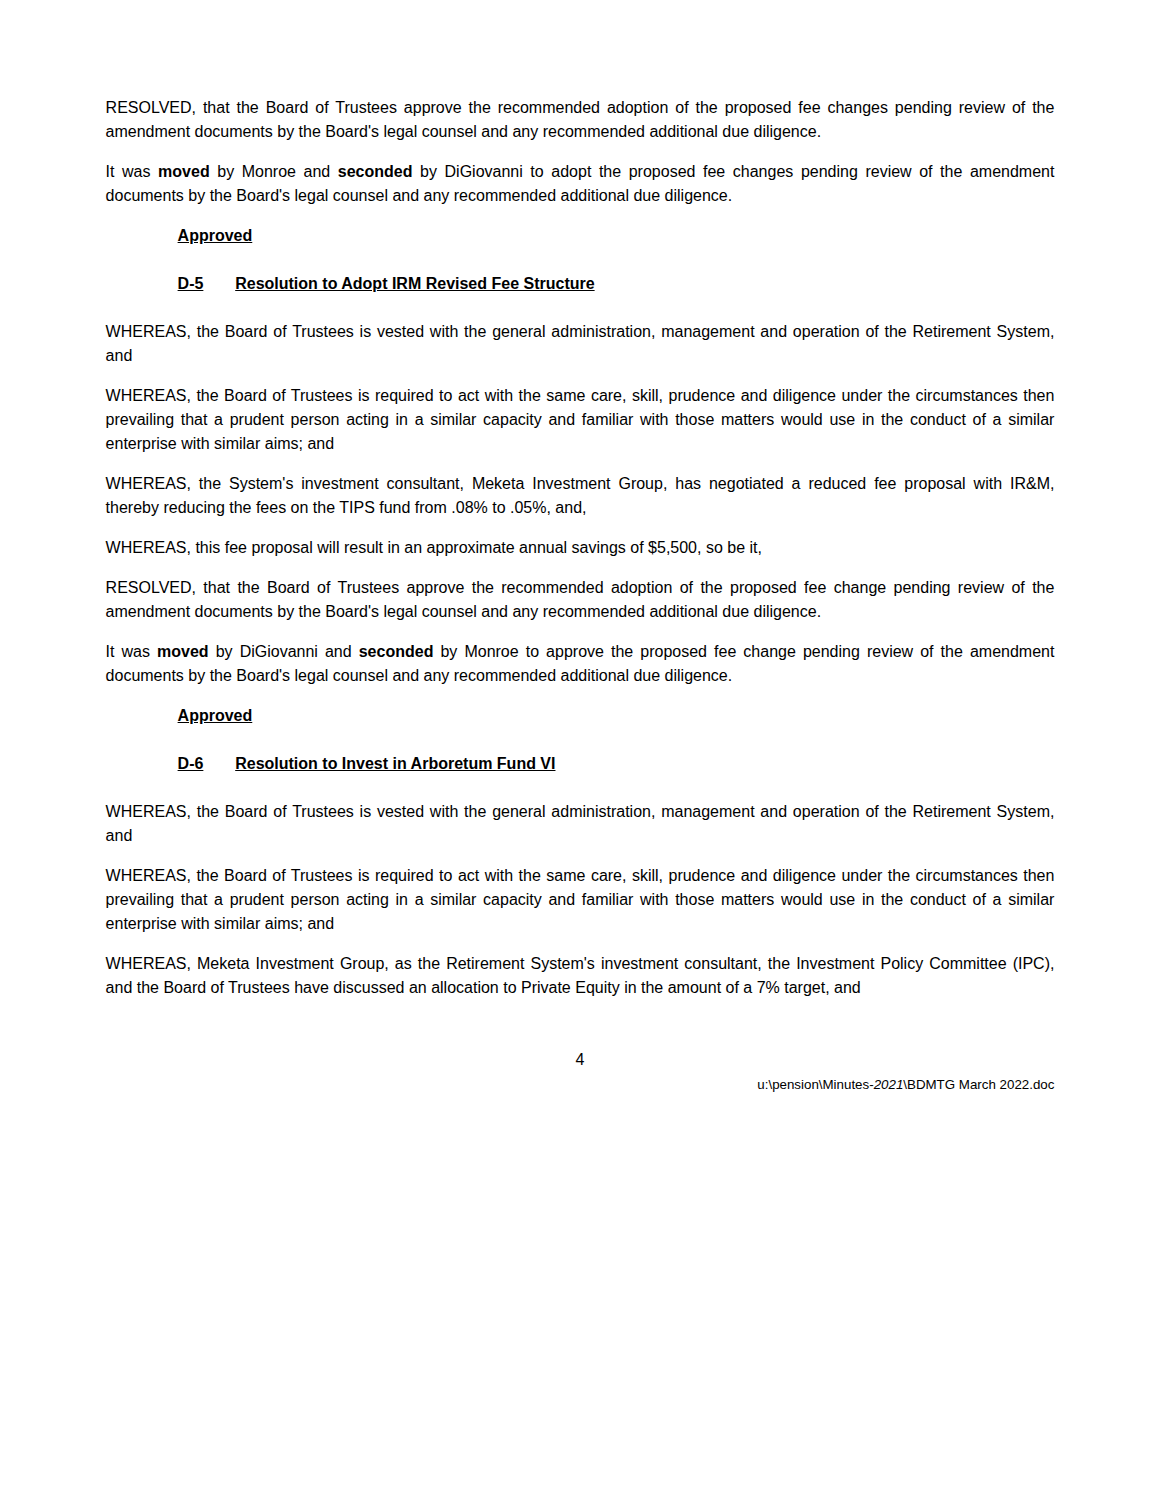RESOLVED, that the Board of Trustees approve the recommended adoption of the proposed fee changes pending review of the amendment documents by the Board's legal counsel and any recommended additional due diligence.
It was moved by Monroe and seconded by DiGiovanni to adopt the proposed fee changes pending review of the amendment documents by the Board's legal counsel and any recommended additional due diligence.
Approved
D-5 Resolution to Adopt IRM Revised Fee Structure
WHEREAS, the Board of Trustees is vested with the general administration, management and operation of the Retirement System, and
WHEREAS, the Board of Trustees is required to act with the same care, skill, prudence and diligence under the circumstances then prevailing that a prudent person acting in a similar capacity and familiar with those matters would use in the conduct of a similar enterprise with similar aims; and
WHEREAS, the System's investment consultant, Meketa Investment Group, has negotiated a reduced fee proposal with IR&M, thereby reducing the fees on the TIPS fund from .08% to .05%, and,
WHEREAS, this fee proposal will result in an approximate annual savings of $5,500, so be it,
RESOLVED, that the Board of Trustees approve the recommended adoption of the proposed fee change pending review of the amendment documents by the Board's legal counsel and any recommended additional due diligence.
It was moved by DiGiovanni and seconded by Monroe to approve the proposed fee change pending review of the amendment documents by the Board's legal counsel and any recommended additional due diligence.
Approved
D-6 Resolution to Invest in Arboretum Fund VI
WHEREAS, the Board of Trustees is vested with the general administration, management and operation of the Retirement System, and
WHEREAS, the Board of Trustees is required to act with the same care, skill, prudence and diligence under the circumstances then prevailing that a prudent person acting in a similar capacity and familiar with those matters would use in the conduct of a similar enterprise with similar aims; and
WHEREAS, Meketa Investment Group, as the Retirement System's investment consultant, the Investment Policy Committee (IPC), and the Board of Trustees have discussed an allocation to Private Equity in the amount of a 7% target, and
4
u:\pension\Minutes-2021\BDMTG March 2022.doc